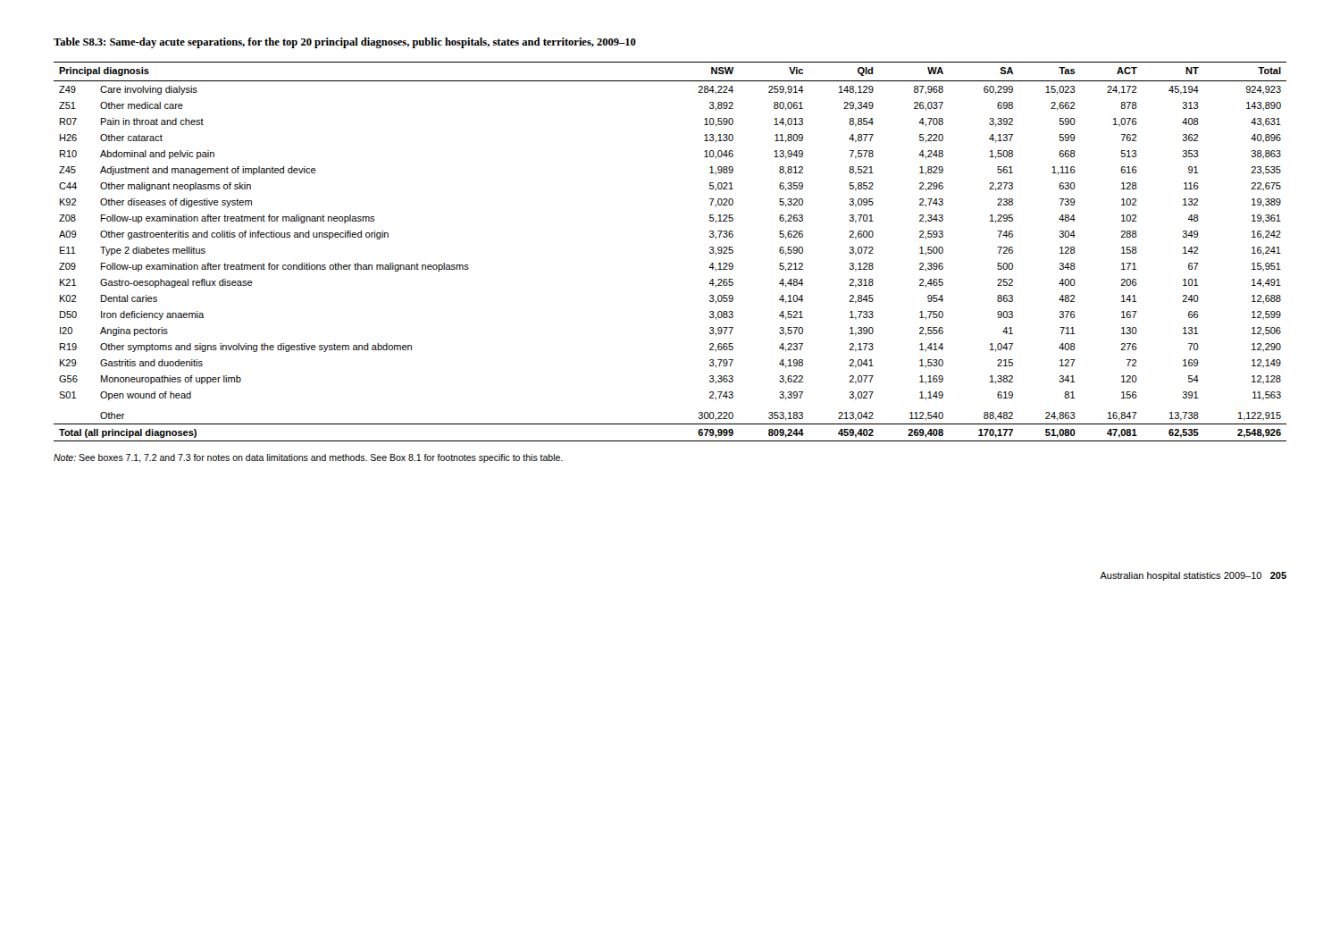Table S8.3: Same-day acute separations, for the top 20 principal diagnoses, public hospitals, states and territories, 2009–10
| Principal diagnosis | NSW | Vic | Qld | WA | SA | Tas | ACT | NT | Total |
| --- | --- | --- | --- | --- | --- | --- | --- | --- | --- |
| Z49 | Care involving dialysis | 284,224 | 259,914 | 148,129 | 87,968 | 60,299 | 15,023 | 24,172 | 45,194 | 924,923 |
| Z51 | Other medical care | 3,892 | 80,061 | 29,349 | 26,037 | 698 | 2,662 | 878 | 313 | 143,890 |
| R07 | Pain in throat and chest | 10,590 | 14,013 | 8,854 | 4,708 | 3,392 | 590 | 1,076 | 408 | 43,631 |
| H26 | Other cataract | 13,130 | 11,809 | 4,877 | 5,220 | 4,137 | 599 | 762 | 362 | 40,896 |
| R10 | Abdominal and pelvic pain | 10,046 | 13,949 | 7,578 | 4,248 | 1,508 | 668 | 513 | 353 | 38,863 |
| Z45 | Adjustment and management of implanted device | 1,989 | 8,812 | 8,521 | 1,829 | 561 | 1,116 | 616 | 91 | 23,535 |
| C44 | Other malignant neoplasms of skin | 5,021 | 6,359 | 5,852 | 2,296 | 2,273 | 630 | 128 | 116 | 22,675 |
| K92 | Other diseases of digestive system | 7,020 | 5,320 | 3,095 | 2,743 | 238 | 739 | 102 | 132 | 19,389 |
| Z08 | Follow-up examination after treatment for malignant neoplasms | 5,125 | 6,263 | 3,701 | 2,343 | 1,295 | 484 | 102 | 48 | 19,361 |
| A09 | Other gastroenteritis and colitis of infectious and unspecified origin | 3,736 | 5,626 | 2,600 | 2,593 | 746 | 304 | 288 | 349 | 16,242 |
| E11 | Type 2 diabetes mellitus | 3,925 | 6,590 | 3,072 | 1,500 | 726 | 128 | 158 | 142 | 16,241 |
| Z09 | Follow-up examination after treatment for conditions other than malignant neoplasms | 4,129 | 5,212 | 3,128 | 2,396 | 500 | 348 | 171 | 67 | 15,951 |
| K21 | Gastro-oesophageal reflux disease | 4,265 | 4,484 | 2,318 | 2,465 | 252 | 400 | 206 | 101 | 14,491 |
| K02 | Dental caries | 3,059 | 4,104 | 2,845 | 954 | 863 | 482 | 141 | 240 | 12,688 |
| D50 | Iron deficiency anaemia | 3,083 | 4,521 | 1,733 | 1,750 | 903 | 376 | 167 | 66 | 12,599 |
| I20 | Angina pectoris | 3,977 | 3,570 | 1,390 | 2,556 | 41 | 711 | 130 | 131 | 12,506 |
| R19 | Other symptoms and signs involving the digestive system and abdomen | 2,665 | 4,237 | 2,173 | 1,414 | 1,047 | 408 | 276 | 70 | 12,290 |
| K29 | Gastritis and duodenitis | 3,797 | 4,198 | 2,041 | 1,530 | 215 | 127 | 72 | 169 | 12,149 |
| G56 | Mononeuropathies of upper limb | 3,363 | 3,622 | 2,077 | 1,169 | 1,382 | 341 | 120 | 54 | 12,128 |
| S01 | Open wound of head | 2,743 | 3,397 | 3,027 | 1,149 | 619 | 81 | 156 | 391 | 11,563 |
| | Other | 300,220 | 353,183 | 213,042 | 112,540 | 88,482 | 24,863 | 16,847 | 13,738 | 1,122,915 |
| Total (all principal diagnoses) | 679,999 | 809,244 | 459,402 | 269,408 | 170,177 | 51,080 | 47,081 | 62,535 | 2,548,926 |
Note: See boxes 7.1, 7.2 and 7.3 for notes on data limitations and methods. See Box 8.1 for footnotes specific to this table.
Australian hospital statistics 2009–10 205